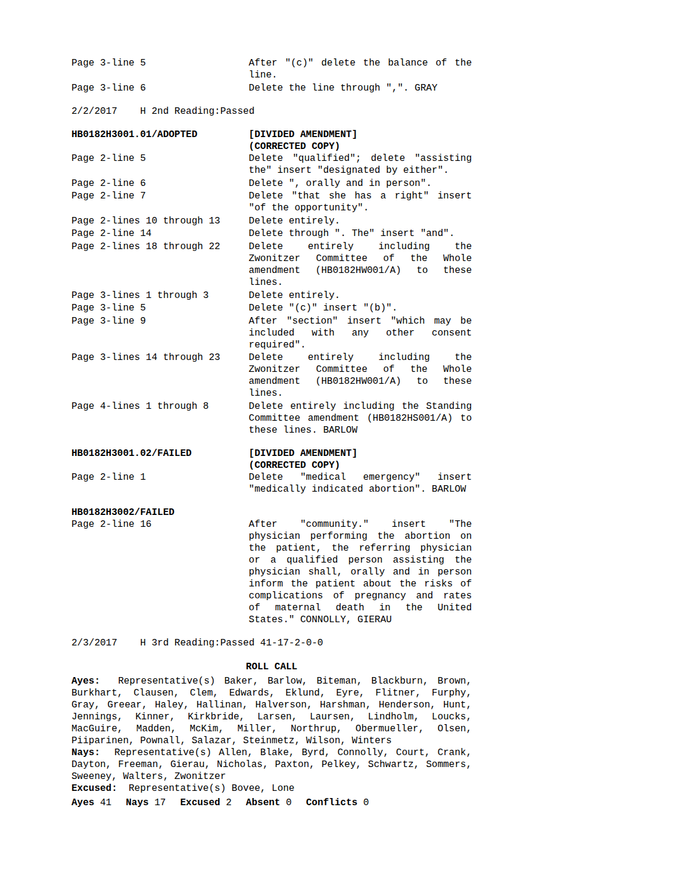Page 3-line 5
After "(c)" delete the balance of the line.
Page 3-line 6
Delete the line through ",". GRAY
2/2/2017 H 2nd Reading:Passed
HB0182H3001.01/ADOPTED
[DIVIDED AMENDMENT]
(CORRECTED COPY)
Page 2-line 5
Delete "qualified"; delete "assisting the" insert "designated by either".
Page 2-line 6
Delete ", orally and in person".
Page 2-line 7
Delete "that she has a right" insert "of the opportunity".
Page 2-lines 10 through 13
Delete entirely.
Page 2-line 14
Delete through ". The" insert "and".
Page 2-lines 18 through 22
Delete entirely including the Zwonitzer Committee of the Whole amendment (HB0182HW001/A) to these lines.
Page 3-lines 1 through 3
Delete entirely.
Page 3-line 5
Delete "(c)" insert "(b)".
Page 3-line 9
After "section" insert "which may be included with any other consent required".
Page 3-lines 14 through 23
Delete entirely including the Zwonitzer Committee of the Whole amendment (HB0182HW001/A) to these lines.
Page 4-lines 1 through 8
Delete entirely including the Standing Committee amendment (HB0182HS001/A) to these lines. BARLOW
HB0182H3001.02/FAILED
[DIVIDED AMENDMENT]
(CORRECTED COPY)
Page 2-line 1
Delete "medical emergency" insert "medically indicated abortion". BARLOW
HB0182H3002/FAILED
Page 2-line 16
After "community." insert "The physician performing the abortion on the patient, the referring physician or a qualified person assisting the physician shall, orally and in person inform the patient about the risks of complications of pregnancy and rates of maternal death in the United States." CONNOLLY, GIERAU
2/3/2017 H 3rd Reading:Passed 41-17-2-0-0
ROLL CALL
Ayes: Representative(s) Baker, Barlow, Biteman, Blackburn, Brown, Burkhart, Clausen, Clem, Edwards, Eklund, Eyre, Flitner, Furphy, Gray, Greear, Haley, Hallinan, Halverson, Harshman, Henderson, Hunt, Jennings, Kinner, Kirkbride, Larsen, Laursen, Lindholm, Loucks, MacGuire, Madden, McKim, Miller, Northrup, Obermueller, Olsen, Piiparinen, Pownall, Salazar, Steinmetz, Wilson, Winters
Nays: Representative(s) Allen, Blake, Byrd, Connolly, Court, Crank, Dayton, Freeman, Gierau, Nicholas, Paxton, Pelkey, Schwartz, Sommers, Sweeney, Walters, Zwonitzer
Excused: Representative(s) Bovee, Lone
Ayes 41 Nays 17 Excused 2 Absent 0 Conflicts 0